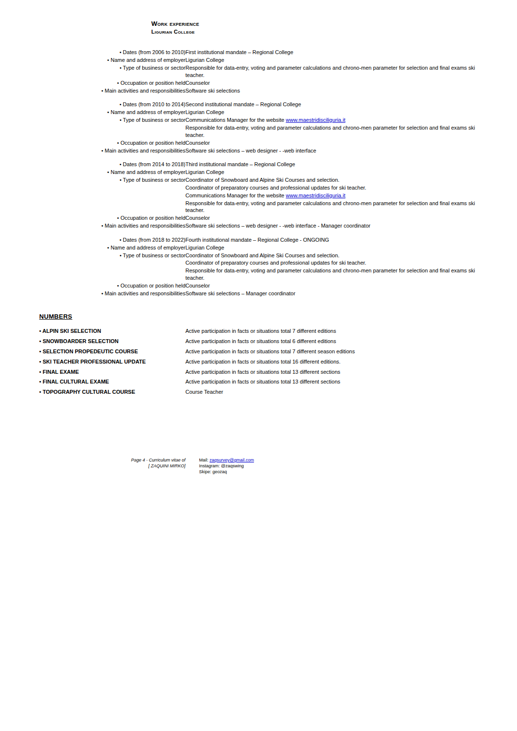Work experience
Ligurian College
| • Dates (from 2006 to 2010) | First institutional mandate – Regional College |
| • Name and address of employer | Ligurian College |
| • Type of business or sector | Responsible for data-entry, voting and parameter calculations and chrono-men parameter for selection and final exams ski teacher. |
| • Occupation or position held | Counselor |
| • Main activities and responsibilities | Software ski selections |
| • Dates (from 2010 to 2014) | Second institutional mandate – Regional College |
| • Name and address of employer | Ligurian College |
| • Type of business or sector | Communications Manager for the website www.maestridisciliguria.it |
| | Responsible for data-entry, voting and parameter calculations and chrono-men parameter for selection and final exams ski teacher. |
| • Occupation or position held | Counselor |
| • Main activities and responsibilities | Software ski selections – web designer - -web interface |
| • Dates (from 2014 to 2018) | Third institutional mandate – Regional College |
| • Name and address of employer | Ligurian College |
| • Type of business or sector | Coordinator of Snowboard and Alpine Ski Courses and selection. |
| | Coordinator of preparatory courses and professional updates for ski teacher. |
| | Communications Manager for the website www.maestridisciliguria.it |
| | Responsible for data-entry, voting and parameter calculations and chrono-men parameter for selection and final exams ski teacher. |
| • Occupation or position held | Counselor |
| • Main activities and responsibilities | Software ski selections – web designer - -web interface - Manager coordinator |
| • Dates (from 2018 to 2022) | Fourth institutional mandate – Regional College - ONGOING |
| • Name and address of employer | Ligurian College |
| • Type of business or sector | Coordinator of Snowboard and Alpine Ski Courses and selection. |
| | Coordinator of preparatory courses and professional updates for ski teacher. |
| | Responsible for data-entry, voting and parameter calculations and chrono-men parameter for selection and final exams ski teacher. |
| • Occupation or position held | Counselor |
| • Main activities and responsibilities | Software ski selections – Manager coordinator |
NUMBERS
| • ALPIN SKI SELECTION | Active participation in facts or situations total 7 different editions |
| • SNOWBOARDER SELECTION | Active participation in facts or situations total 6 different editions |
| • SELECTION PROPEDEUTIC COURSE | Active participation in facts or situations total 7 different season editions |
| • SKI TEACHER PROFESSIONAL UPDATE | Active participation in facts or situations total 16 different editions. |
| • FINAL EXAME | Active participation in facts or situations total 13 different sections |
| • FINAL CULTURAL EXAME | Active participation in facts or situations total 13 different sections |
| • TOPOGRAPHY CULTURAL COURSE | Course Teacher |
Page 4 - Curriculum vitae of
[ ZAQUINI MIRKO]
Mail: zaqsurvey@gmail.com
Instagram: @zaqswing
Skipe: geozaq